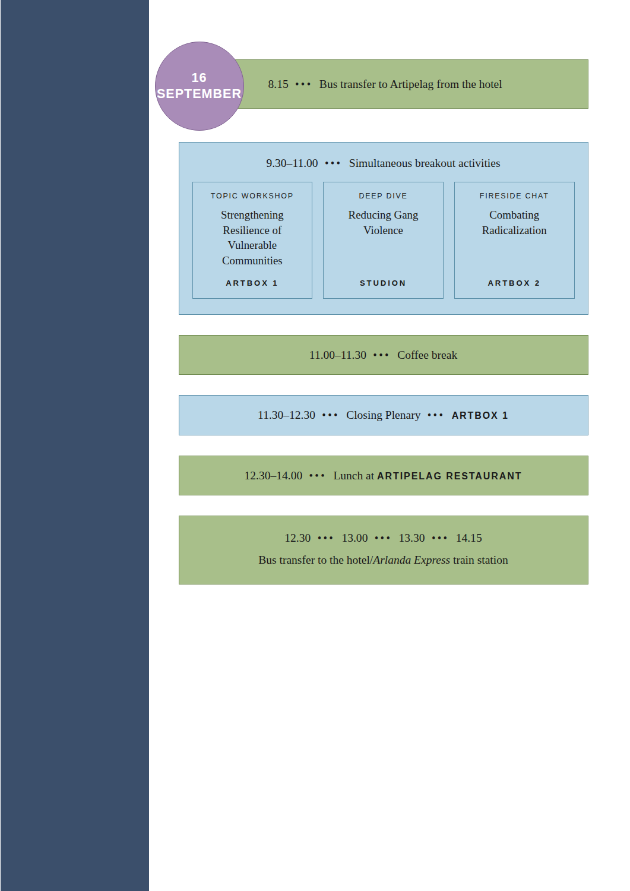16 September
8.15 ••• Bus transfer to Artipelag from the hotel
9.30–11.00 ••• Simultaneous breakout activities
Topic workshop
Strengthening Resilience of Vulnerable Communities
Artbox 1
Deep dive
Reducing Gang Violence
Studion
Fireside chat
Combating Radicalization
Artbox 2
11.00–11.30 ••• Coffee break
11.30–12.30 ••• Closing Plenary ••• Artbox 1
12.30–14.00 ••• Lunch at Artipelag Restaurant
12.30 ••• 13.00 ••• 13.30 ••• 14.15 Bus transfer to the hotel/Arlanda Express train station